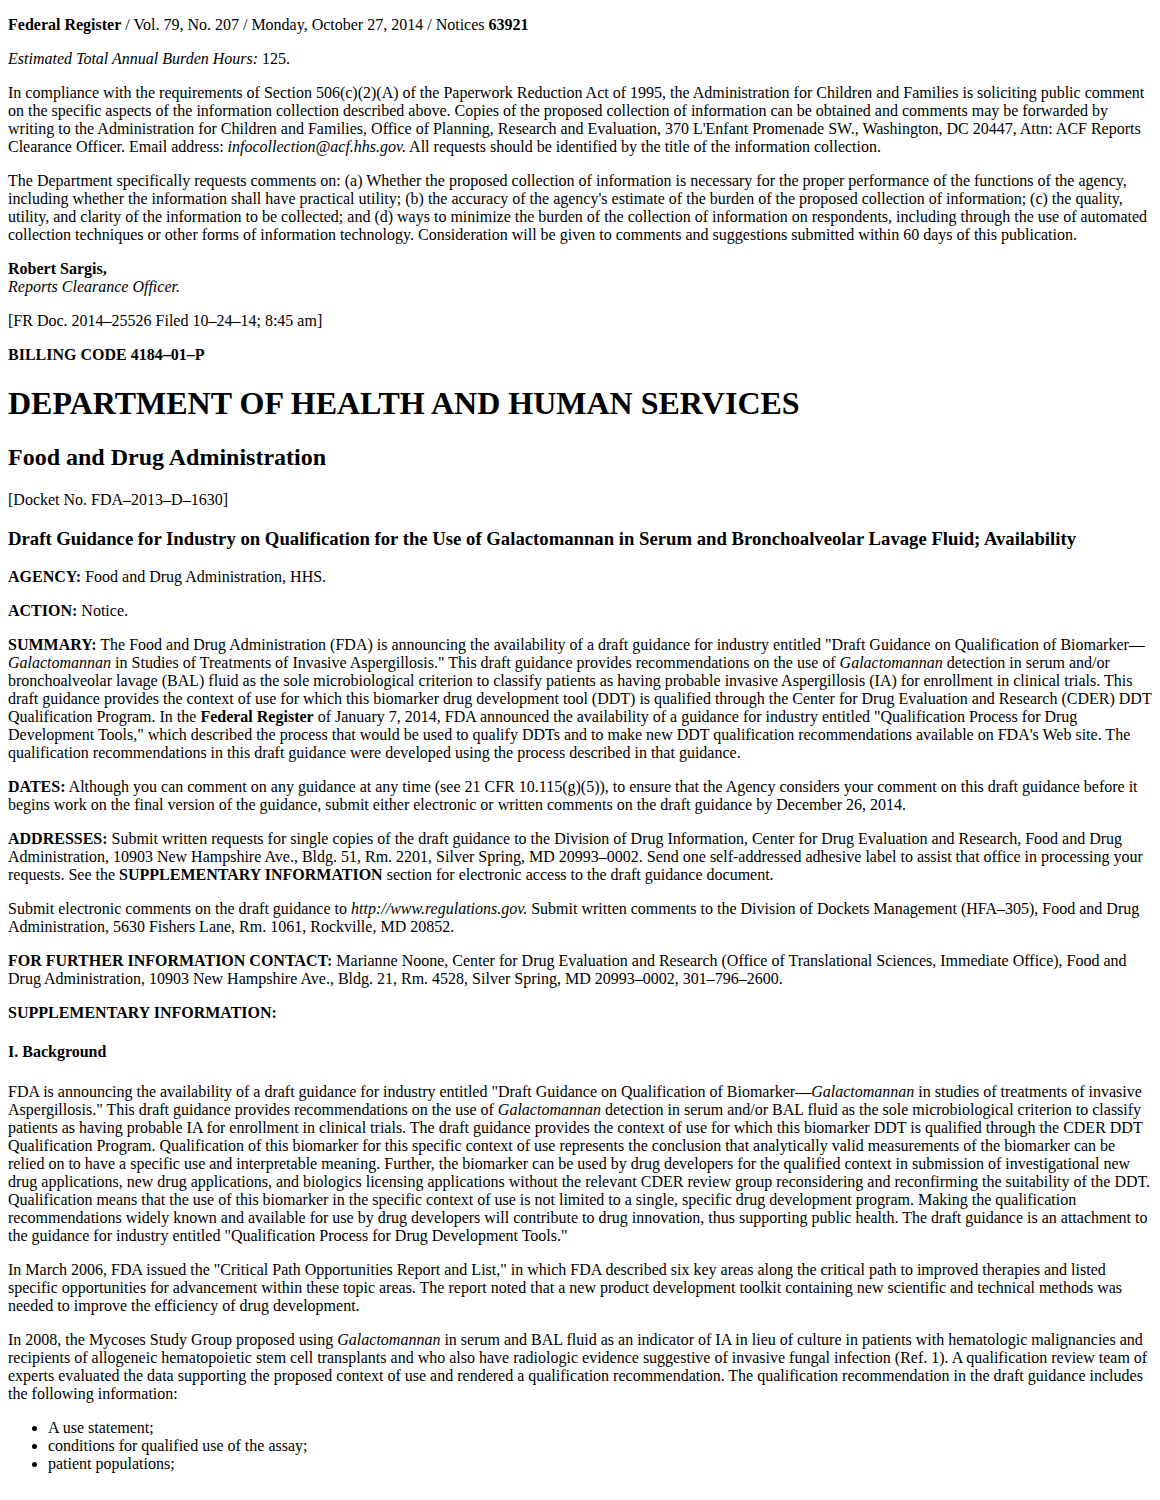Federal Register / Vol. 79, No. 207 / Monday, October 27, 2014 / Notices 63921
Estimated Total Annual Burden Hours: 125.
In compliance with the requirements of Section 506(c)(2)(A) of the Paperwork Reduction Act of 1995, the Administration for Children and Families is soliciting public comment on the specific aspects of the information collection described above. Copies of the proposed collection of information can be obtained and comments may be forwarded by writing to the Administration for Children and Families, Office of Planning, Research and Evaluation, 370 L'Enfant Promenade SW., Washington, DC 20447, Attn: ACF Reports Clearance Officer. Email address: infocollection@acf.hhs.gov. All requests should be identified by the title of the information collection.
The Department specifically requests comments on: (a) Whether the proposed collection of information is necessary for the proper performance of the functions of the agency, including whether the information shall have practical utility; (b) the accuracy of the agency's estimate of the burden of the proposed collection of information; (c) the quality, utility, and clarity of the information to be collected; and (d) ways to minimize the burden of the collection of information on respondents, including through the use of automated collection techniques or other forms of information technology. Consideration will be given to comments and suggestions submitted within 60 days of this publication.
Robert Sargis,
Reports Clearance Officer.
[FR Doc. 2014–25526 Filed 10–24–14; 8:45 am]
BILLING CODE 4184–01–P
DEPARTMENT OF HEALTH AND HUMAN SERVICES
Food and Drug Administration
[Docket No. FDA–2013–D–1630]
Draft Guidance for Industry on Qualification for the Use of Galactomannan in Serum and Bronchoalveolar Lavage Fluid; Availability
AGENCY: Food and Drug Administration, HHS.
ACTION: Notice.
SUMMARY: The Food and Drug Administration (FDA) is announcing the availability of a draft guidance for industry entitled "Draft Guidance on Qualification of Biomarker—Galactomannan in Studies of Treatments of Invasive Aspergillosis." This draft guidance provides recommendations on the use of Galactomannan detection in serum and/or bronchoalveolar lavage (BAL) fluid as the sole microbiological criterion to classify patients as having probable invasive Aspergillosis (IA) for enrollment in clinical trials. This draft guidance provides the context of use for which this biomarker drug development tool (DDT) is qualified through the Center for Drug Evaluation and Research (CDER) DDT Qualification Program. In the Federal Register of January 7, 2014, FDA announced the availability of a guidance for industry entitled "Qualification Process for Drug Development Tools," which described the process that would be used to qualify DDTs and to make new DDT qualification recommendations available on FDA's Web site. The qualification recommendations in this draft guidance were developed using the process described in that guidance.
DATES: Although you can comment on any guidance at any time (see 21 CFR 10.115(g)(5)), to ensure that the Agency considers your comment on this draft guidance before it begins work on the final version of the guidance, submit either electronic or written comments on the draft guidance by December 26, 2014.
ADDRESSES: Submit written requests for single copies of the draft guidance to the Division of Drug Information, Center for Drug Evaluation and Research, Food and Drug Administration, 10903 New Hampshire Ave., Bldg. 51, Rm. 2201, Silver Spring, MD 20993–0002. Send one self-addressed adhesive label to assist that office in processing your requests. See the SUPPLEMENTARY INFORMATION section for electronic access to the draft guidance document.
Submit electronic comments on the draft guidance to http://www.regulations.gov. Submit written comments to the Division of Dockets Management (HFA–305), Food and Drug Administration, 5630 Fishers Lane, Rm. 1061, Rockville, MD 20852.
FOR FURTHER INFORMATION CONTACT: Marianne Noone, Center for Drug Evaluation and Research (Office of Translational Sciences, Immediate Office), Food and Drug Administration, 10903 New Hampshire Ave., Bldg. 21, Rm. 4528, Silver Spring, MD 20993–0002, 301–796–2600.
SUPPLEMENTARY INFORMATION:
I. Background
FDA is announcing the availability of a draft guidance for industry entitled "Draft Guidance on Qualification of Biomarker—Galactomannan in studies of treatments of invasive Aspergillosis." This draft guidance provides recommendations on the use of Galactomannan detection in serum and/or BAL fluid as the sole microbiological criterion to classify patients as having probable IA for enrollment in clinical trials. The draft guidance provides the context of use for which this biomarker DDT is qualified through the CDER DDT Qualification Program. Qualification of this biomarker for this specific context of use represents the conclusion that analytically valid measurements of the biomarker can be relied on to have a specific use and interpretable meaning. Further, the biomarker can be used by drug developers for the qualified context in submission of investigational new drug applications, new drug applications, and biologics licensing applications without the relevant CDER review group reconsidering and reconfirming the suitability of the DDT. Qualification means that the use of this biomarker in the specific context of use is not limited to a single, specific drug development program. Making the qualification recommendations widely known and available for use by drug developers will contribute to drug innovation, thus supporting public health. The draft guidance is an attachment to the guidance for industry entitled "Qualification Process for Drug Development Tools."
In March 2006, FDA issued the "Critical Path Opportunities Report and List," in which FDA described six key areas along the critical path to improved therapies and listed specific opportunities for advancement within these topic areas. The report noted that a new product development toolkit containing new scientific and technical methods was needed to improve the efficiency of drug development.
In 2008, the Mycoses Study Group proposed using Galactomannan in serum and BAL fluid as an indicator of IA in lieu of culture in patients with hematologic malignancies and recipients of allogeneic hematopoietic stem cell transplants and who also have radiologic evidence suggestive of invasive fungal infection (Ref. 1). A qualification review team of experts evaluated the data supporting the proposed context of use and rendered a qualification recommendation. The qualification recommendation in the draft guidance includes the following information:
A use statement;
conditions for qualified use of the assay;
patient populations;